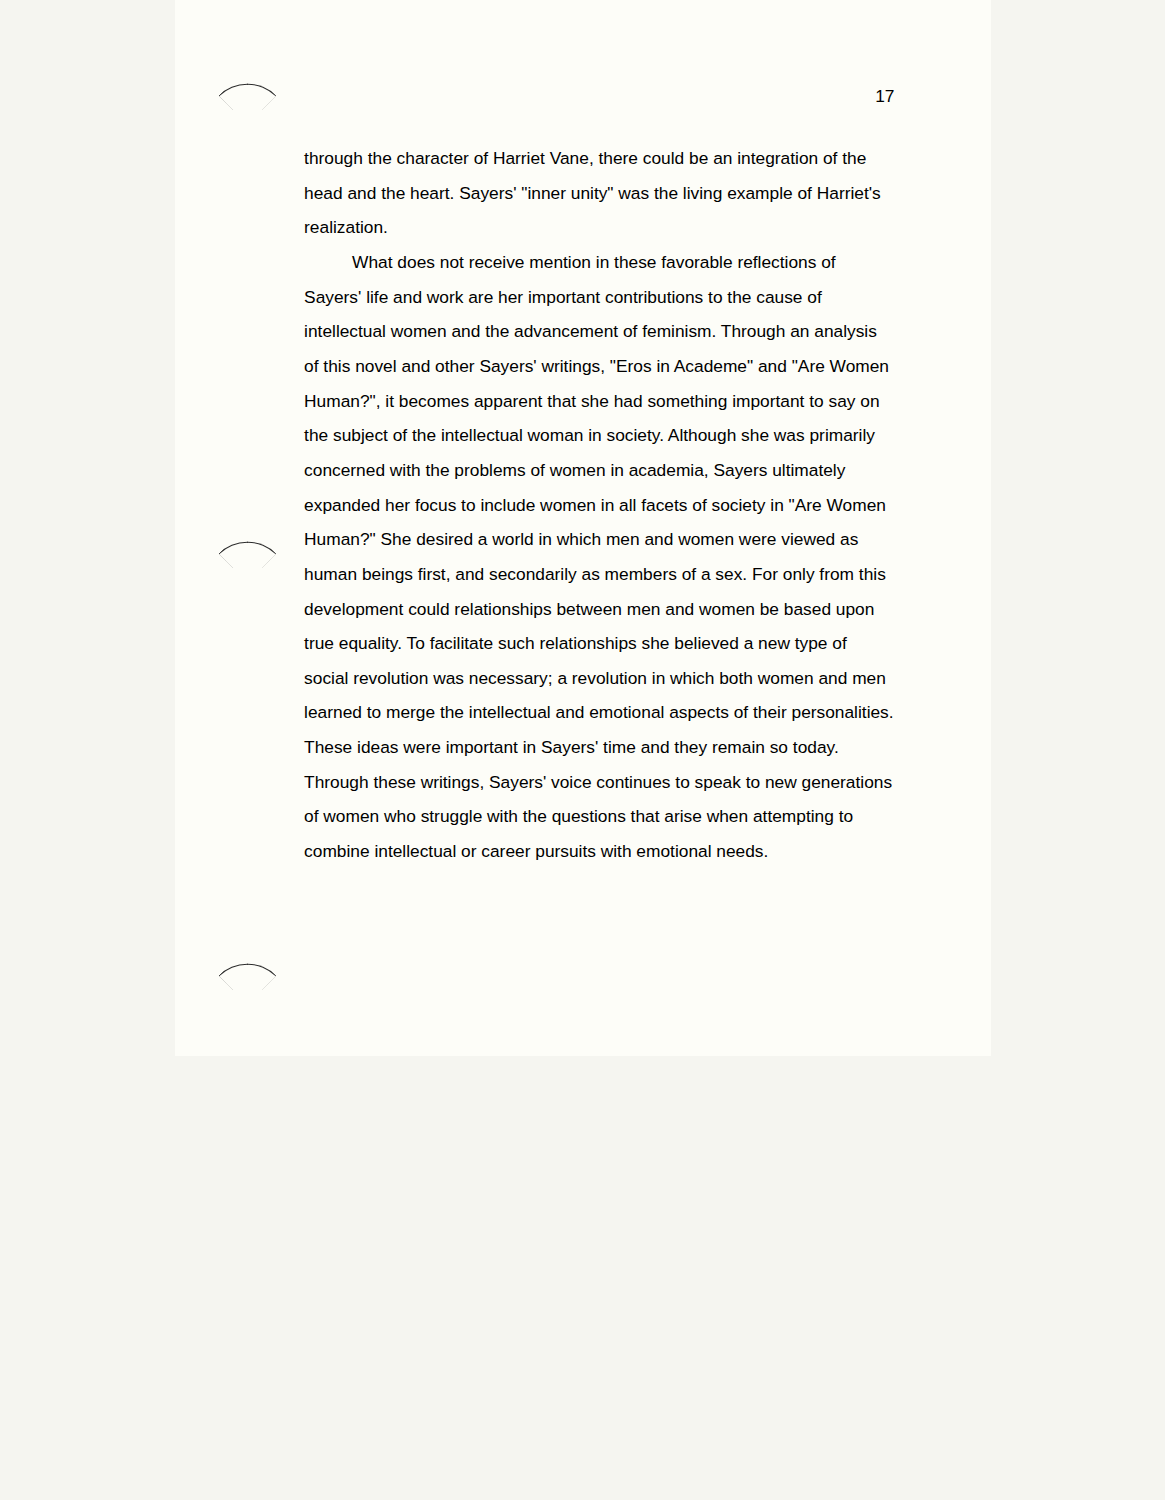17
through the character of Harriet Vane, there could be an integration of the head and the heart. Sayers' "inner unity" was the living example of Harriet's realization.
What does not receive mention in these favorable reflections of Sayers' life and work are her important contributions to the cause of intellectual women and the advancement of feminism. Through an analysis of this novel and other Sayers' writings, "Eros in Academe" and "Are Women Human?", it becomes apparent that she had something important to say on the subject of the intellectual woman in society. Although she was primarily concerned with the problems of women in academia, Sayers ultimately expanded her focus to include women in all facets of society in "Are Women Human?" She desired a world in which men and women were viewed as human beings first, and secondarily as members of a sex. For only from this development could relationships between men and women be based upon true equality. To facilitate such relationships she believed a new type of social revolution was necessary; a revolution in which both women and men learned to merge the intellectual and emotional aspects of their personalities. These ideas were important in Sayers' time and they remain so today. Through these writings, Sayers' voice continues to speak to new generations of women who struggle with the questions that arise when attempting to combine intellectual or career pursuits with emotional needs.